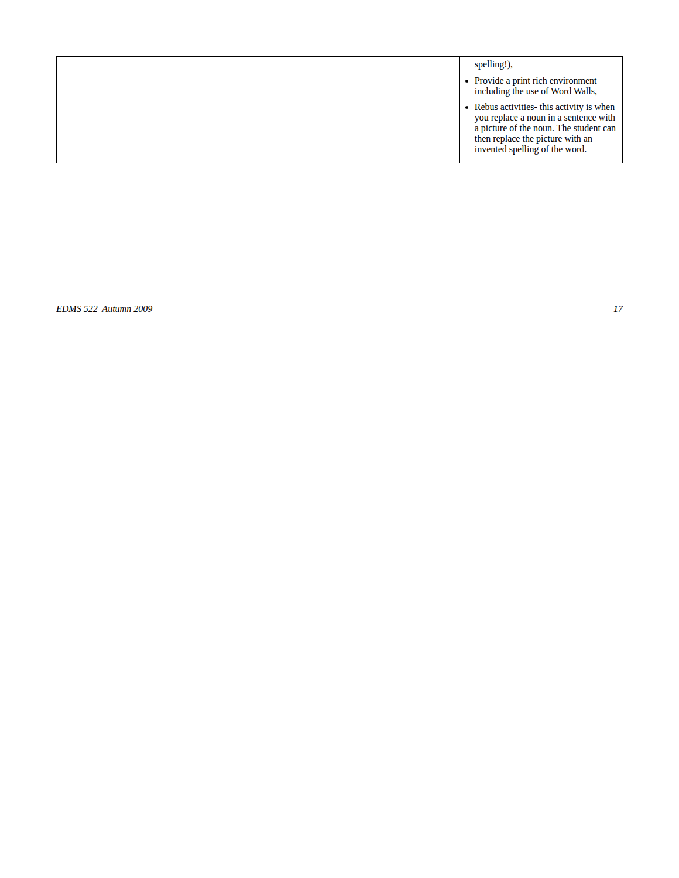| | | | spelling!), Provide a print rich environment including the use of Word Walls, Rebus activities- this activity is when you replace a noun in a sentence with a picture of the noun. The student can then replace the picture with an invented spelling of the word. |
EDMS 522 Autumn 2009 17